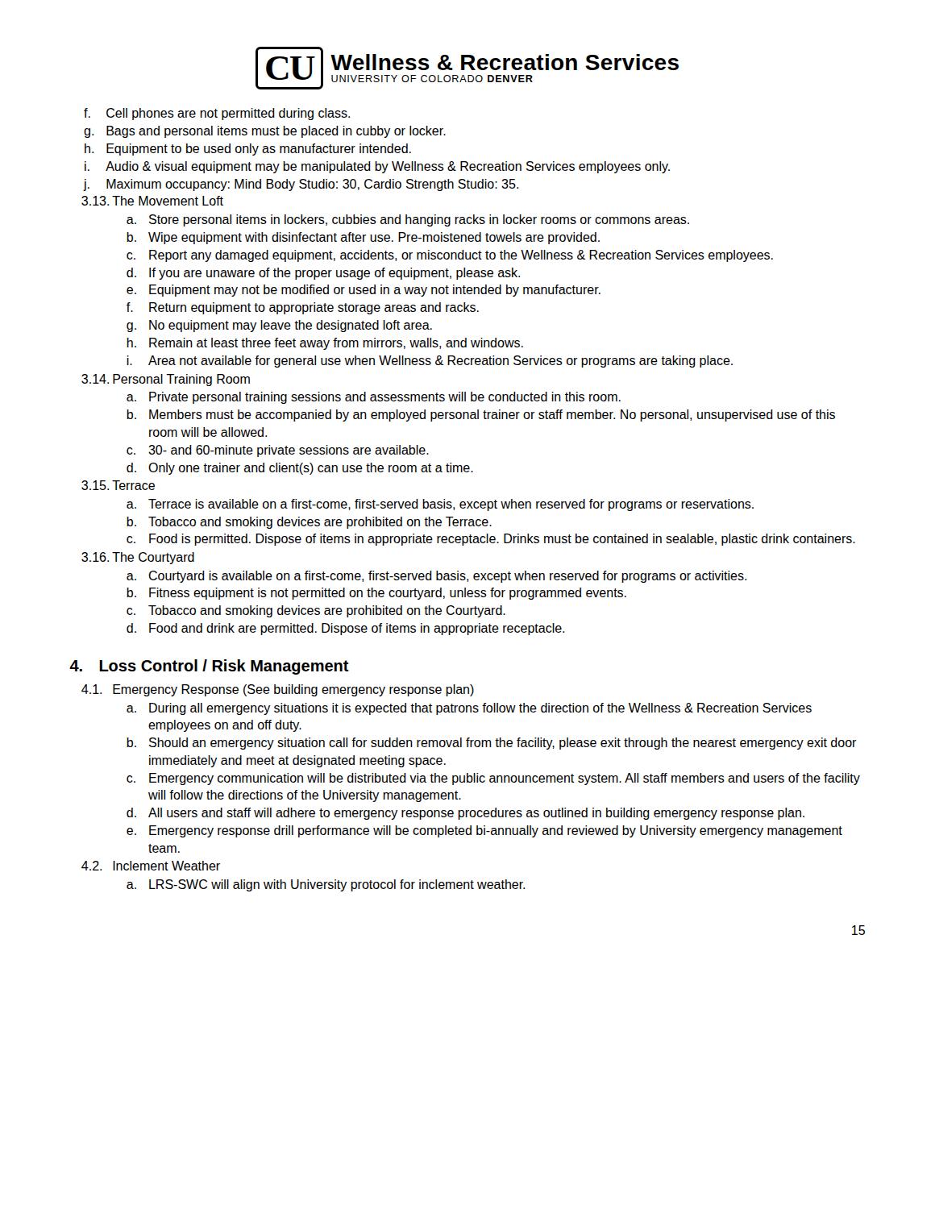CU
Wellness & Recreation Services
UNIVERSITY OF COLORADO DENVER
f. Cell phones are not permitted during class.
g. Bags and personal items must be placed in cubby or locker.
h. Equipment to be used only as manufacturer intended.
i. Audio & visual equipment may be manipulated by Wellness & Recreation Services employees only.
j. Maximum occupancy: Mind Body Studio: 30, Cardio Strength Studio: 35.
3.13. The Movement Loft
a. Store personal items in lockers, cubbies and hanging racks in locker rooms or commons areas.
b. Wipe equipment with disinfectant after use. Pre-moistened towels are provided.
c. Report any damaged equipment, accidents, or misconduct to the Wellness & Recreation Services employees.
d. If you are unaware of the proper usage of equipment, please ask.
e. Equipment may not be modified or used in a way not intended by manufacturer.
f. Return equipment to appropriate storage areas and racks.
g. No equipment may leave the designated loft area.
h. Remain at least three feet away from mirrors, walls, and windows.
i. Area not available for general use when Wellness & Recreation Services or programs are taking place.
3.14. Personal Training Room
a. Private personal training sessions and assessments will be conducted in this room.
b. Members must be accompanied by an employed personal trainer or staff member. No personal, unsupervised use of this room will be allowed.
c. 30- and 60-minute private sessions are available.
d. Only one trainer and client(s) can use the room at a time.
3.15. Terrace
a. Terrace is available on a first-come, first-served basis, except when reserved for programs or reservations.
b. Tobacco and smoking devices are prohibited on the Terrace.
c. Food is permitted. Dispose of items in appropriate receptacle. Drinks must be contained in sealable, plastic drink containers.
3.16. The Courtyard
a. Courtyard is available on a first-come, first-served basis, except when reserved for programs or activities.
b. Fitness equipment is not permitted on the courtyard, unless for programmed events.
c. Tobacco and smoking devices are prohibited on the Courtyard.
d. Food and drink are permitted. Dispose of items in appropriate receptacle.
4. Loss Control / Risk Management
4.1. Emergency Response (See building emergency response plan)
a. During all emergency situations it is expected that patrons follow the direction of the Wellness & Recreation Services employees on and off duty.
b. Should an emergency situation call for sudden removal from the facility, please exit through the nearest emergency exit door immediately and meet at designated meeting space.
c. Emergency communication will be distributed via the public announcement system. All staff members and users of the facility will follow the directions of the University management.
d. All users and staff will adhere to emergency response procedures as outlined in building emergency response plan.
e. Emergency response drill performance will be completed bi-annually and reviewed by University emergency management team.
4.2. Inclement Weather
a. LRS-SWC will align with University protocol for inclement weather.
15